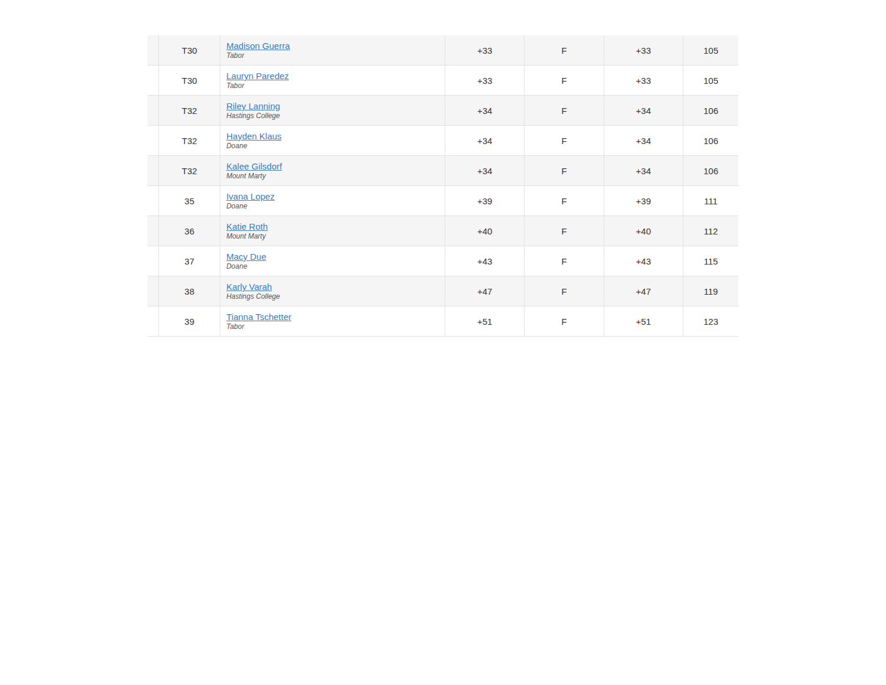| | T30 | Madison Guerra Tabor | +33 | F | +33 | 105 |
| | T30 | Lauryn Paredez Tabor | +33 | F | +33 | 105 |
| | T32 | Riley Lanning Hastings College | +34 | F | +34 | 106 |
| | T32 | Hayden Klaus Doane | +34 | F | +34 | 106 |
| | T32 | Kalee Gilsdorf Mount Marty | +34 | F | +34 | 106 |
| | 35 | Ivana Lopez Doane | +39 | F | +39 | 111 |
| | 36 | Katie Roth Mount Marty | +40 | F | +40 | 112 |
| | 37 | Macy Due Doane | +43 | F | +43 | 115 |
| | 38 | Karly Varah Hastings College | +47 | F | +47 | 119 |
| | 39 | Tianna Tschetter Tabor | +51 | F | +51 | 123 |